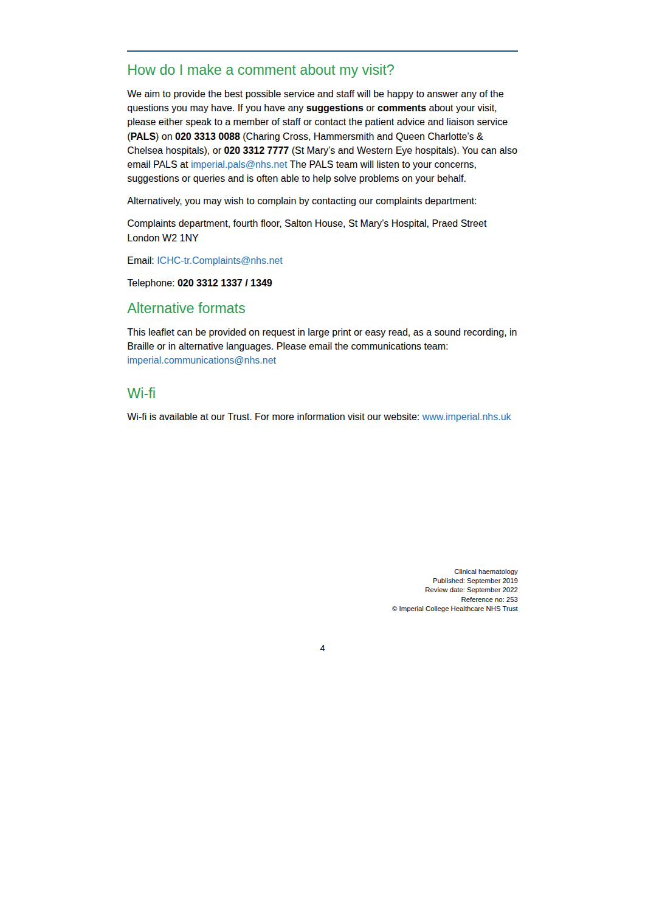How do I make a comment about my visit?
We aim to provide the best possible service and staff will be happy to answer any of the questions you may have. If you have any suggestions or comments about your visit, please either speak to a member of staff or contact the patient advice and liaison service (PALS) on 020 3313 0088 (Charing Cross, Hammersmith and Queen Charlotte’s & Chelsea hospitals), or 020 3312 7777 (St Mary’s and Western Eye hospitals). You can also email PALS at imperial.pals@nhs.net The PALS team will listen to your concerns, suggestions or queries and is often able to help solve problems on your behalf.
Alternatively, you may wish to complain by contacting our complaints department:
Complaints department, fourth floor, Salton House, St Mary’s Hospital, Praed Street
London W2 1NY
Email: ICHC-tr.Complaints@nhs.net
Telephone: 020 3312 1337 / 1349
Alternative formats
This leaflet can be provided on request in large print or easy read, as a sound recording, in Braille or in alternative languages. Please email the communications team:
imperial.communications@nhs.net
Wi-fi
Wi-fi is available at our Trust. For more information visit our website: www.imperial.nhs.uk
Clinical haematology
Published: September 2019
Review date: September 2022
Reference no: 253
© Imperial College Healthcare NHS Trust
4